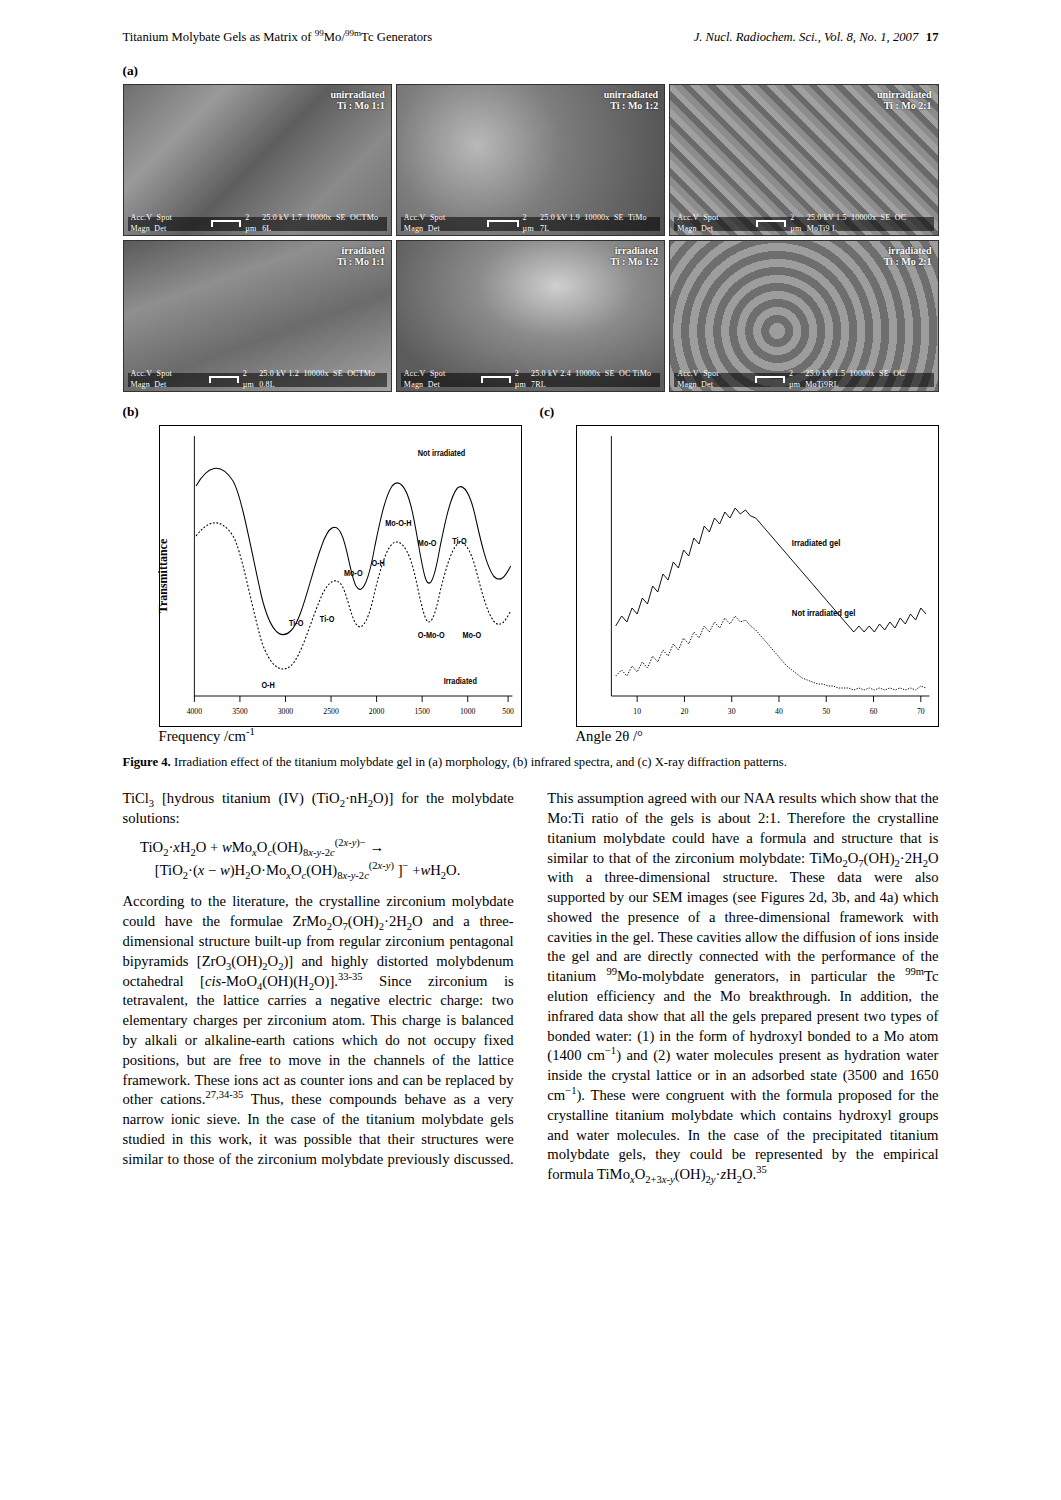Titanium Molybate Gels as Matrix of 99Mo/99mTc Generators
J. Nucl. Radiochem. Sci., Vol. 8, No. 1, 200717
(a)
unirradiated
Ti : Mo 1:1
Acc.V Spot Magn Det 2 µm 25.0 kV 1.7 10000x SE OCTMo 6L
unirradiated
Ti : Mo 1:2
Acc.V Spot Magn Det 2 µm 25.0 kV 1.9 10000x SE TiMo 7L
unirradiated
Ti : Mo 2:1
Acc.V Spot Magn Det 2 µm 25.0 kV 1.5 10000x SE OC MoTi9 L
irradiated
Ti : Mo 1:1
Acc.V Spot Magn Det 2 µm 25.0 kV 1.2 10000x SE OCTMo 0.8L
irradiated
Ti : Mo 1:2
Acc.V Spot Magn Det 2 µm 25.0 kV 2.4 10000x SE OC TiMo 7RL
irradiated
Ti : Mo 2:1
Acc.V Spot Magn Det 2 µm 25.0 kV 1.5 10000x SE OC MoTi9RL
(b)
Transmittance
4000 3500 3000 2500 2000 1500 1000 500 Not irradiated Irradiated O-H Ti-O Ti-O Mo-O O-H Mo-O-H Mo-O Ti-O O-Mo-O Mo-O
Frequency /cm-1
(c)
10 20 30 40 50 60 70 Irradiated gel Not irradiated gel
Angle 2θ /°
Figure 4. Irradiation effect of the titanium molybdate gel in (a) morphology, (b) infrared spectra, and (c) X-ray diffraction patterns.
TiCl3 [hydrous titanium (IV) (TiO2·nH2O)] for the molybdate solutions:
TiO2·x H2O + w MoxOc(OH)8x-y-2c(2x-y)− →
[TiO2·(x − w)H2O·MoxOc(OH)8x-y-2c(2x-y) ]− +w H2O.
According to the literature, the crystalline zirconium molybdate could have the formulae ZrMo2O7(OH)2·2H2O and a three-dimensional structure built-up from regular zirconium pentagonal bipyramids [ZrO3(OH)2O2)] and highly distorted molybdenum octahedral [cis-MoO4(OH)(H2O)].33-35 Since zirconium is tetravalent, the lattice carries a negative electric charge: two elementary charges per zirconium atom. This charge is balanced by alkali or alkaline-earth cations which do not occupy fixed positions, but are free to move in the channels of the lattice framework. These ions act as counter ions and can be replaced by other cations.27,34-35 Thus, these compounds behave as a very narrow ionic sieve. In the case of the titanium molybdate gels studied in this work, it was possible that their structures were similar to those of the zirconium molybdate previously discussed. This assumption agreed with our NAA results which show that the Mo:Ti ratio of the gels is about 2:1. Therefore the crystalline titanium molybdate could have a formula and structure that is similar to that of the zirconium molybdate: TiMo2O7(OH)2·2H2O with a three-dimensional structure. These data were also supported by our SEM images (see Figures 2d, 3b, and 4a) which showed the presence of a three-dimensional framework with cavities in the gel. These cavities allow the diffusion of ions inside the gel and are directly connected with the performance of the titanium 99Mo-molybdate generators, in particular the 99mTc elution efficiency and the Mo breakthrough. In addition, the infrared data show that all the gels prepared present two types of bonded water: (1) in the form of hydroxyl bonded to a Mo atom (1400 cm−1) and (2) water molecules present as hydration water inside the crystal lattice or in an adsorbed state (3500 and 1650 cm−1). These were congruent with the formula proposed for the crystalline titanium molybdate which contains hydroxyl groups and water molecules. In the case of the precipitated titanium molybdate gels, they could be represented by the empirical formula TiMoxO2+3x-y(OH)2y·z H2O.35